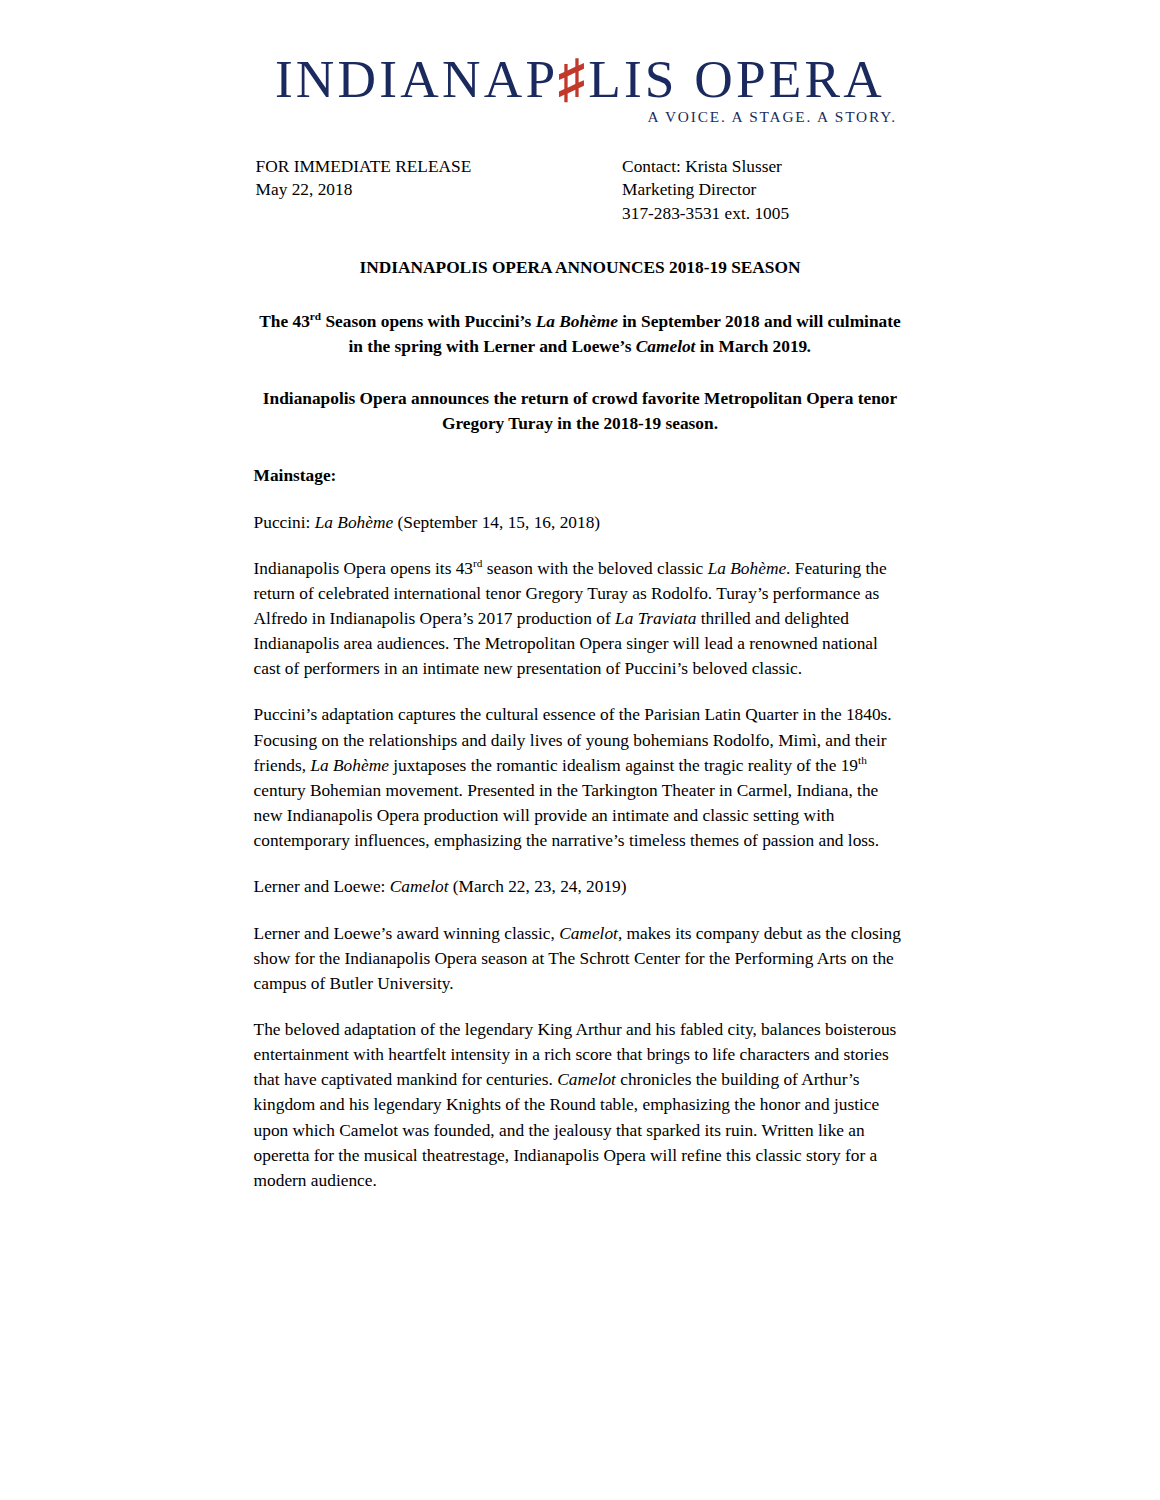INDIANAP♯LIS OPERA
A VOICE. A STAGE. A STORY.
| FOR IMMEDIATE RELEASE May 22, 2018 | Contact: Krista Slusser Marketing Director 317-283-3531 ext. 1005 |
INDIANAPOLIS OPERA ANNOUNCES 2018-19 SEASON
The 43rd Season opens with Puccini’s La Bohème in September 2018 and will culminate in the spring with Lerner and Loewe’s Camelot in March 2019.
Indianapolis Opera announces the return of crowd favorite Metropolitan Opera tenor Gregory Turay in the 2018-19 season.
Mainstage:
Puccini: La Bohème (September 14, 15, 16, 2018)
Indianapolis Opera opens its 43rd season with the beloved classic La Bohème. Featuring the return of celebrated international tenor Gregory Turay as Rodolfo. Turay’s performance as Alfredo in Indianapolis Opera’s 2017 production of La Traviata thrilled and delighted Indianapolis area audiences. The Metropolitan Opera singer will lead a renowned national cast of performers in an intimate new presentation of Puccini’s beloved classic.
Puccini’s adaptation captures the cultural essence of the Parisian Latin Quarter in the 1840s. Focusing on the relationships and daily lives of young bohemians Rodolfo, Mimì, and their friends, La Bohème juxtaposes the romantic idealism against the tragic reality of the 19th century Bohemian movement. Presented in the Tarkington Theater in Carmel, Indiana, the new Indianapolis Opera production will provide an intimate and classic setting with contemporary influences, emphasizing the narrative’s timeless themes of passion and loss.
Lerner and Loewe: Camelot (March 22, 23, 24, 2019)
Lerner and Loewe’s award winning classic, Camelot, makes its company debut as the closing show for the Indianapolis Opera season at The Schrott Center for the Performing Arts on the campus of Butler University.
The beloved adaptation of the legendary King Arthur and his fabled city, balances boisterous entertainment with heartfelt intensity in a rich score that brings to life characters and stories that have captivated mankind for centuries. Camelot chronicles the building of Arthur’s kingdom and his legendary Knights of the Round table, emphasizing the honor and justice upon which Camelot was founded, and the jealousy that sparked its ruin. Written like an operetta for the musical theatrestage, Indianapolis Opera will refine this classic story for a modern audience.